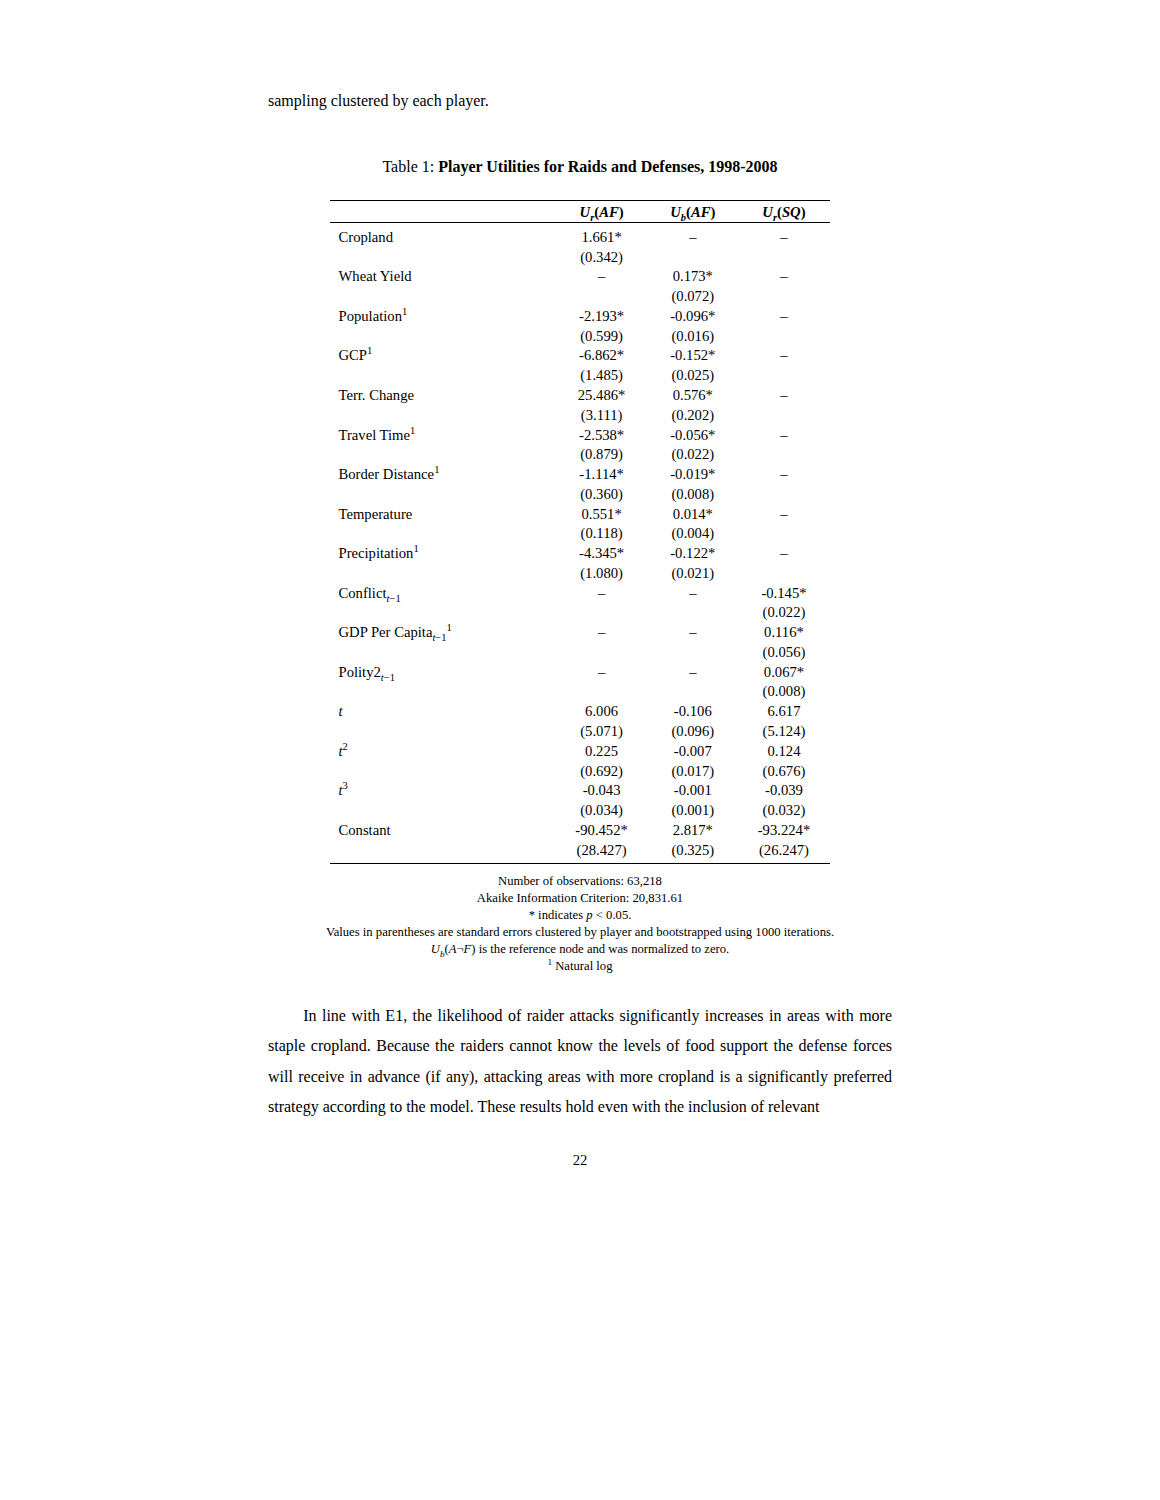sampling clustered by each player.
Table 1: Player Utilities for Raids and Defenses, 1998-2008
| | U r ( AF ) | U b ( AF ) | U r ( SQ ) |
| --- | --- | --- | --- |
| Cropland | 1.661* | – | – |
| | (0.342) | | |
| Wheat Yield | – | 0.173* | – |
| | | (0.072) | |
| Population 1 | -2.193* | -0.096* | – |
| | (0.599) | (0.016) | |
| GCP 1 | -6.862* | -0.152* | – |
| | (1.485) | (0.025) | |
| Terr. Change | 25.486* | 0.576* | – |
| | (3.111) | (0.202) | |
| Travel Time 1 | -2.538* | -0.056* | – |
| | (0.879) | (0.022) | |
| Border Distance 1 | -1.114* | -0.019* | – |
| | (0.360) | (0.008) | |
| Temperature | 0.551* | 0.014* | – |
| | (0.118) | (0.004) | |
| Precipitation 1 | -4.345* | -0.122* | – |
| | (1.080) | (0.021) | |
| Conflict t −1 | – | – | -0.145* |
| | | | (0.022) |
| GDP Per Capita t −1 1 | – | – | 0.116* |
| | | | (0.056) |
| Polity2 t −1 | – | – | 0.067* |
| | | | (0.008) |
| t | 6.006 | -0.106 | 6.617 |
| | (5.071) | (0.096) | (5.124) |
| t 2 | 0.225 | -0.007 | 0.124 |
| | (0.692) | (0.017) | (0.676) |
| t 3 | -0.043 | -0.001 | -0.039 |
| | (0.034) | (0.001) | (0.032) |
| Constant | -90.452* | 2.817* | -93.224* |
| | (28.427) | (0.325) | (26.247) |
Number of observations: 63,218
Akaike Information Criterion: 20,831.61
* indicates p < 0.05.
Values in parentheses are standard errors clustered by player and bootstrapped using 1000 iterations.
Ub(A¬F) is the reference node and was normalized to zero.
1 Natural log
In line with E1, the likelihood of raider attacks significantly increases in areas with more staple cropland. Because the raiders cannot know the levels of food support the defense forces will receive in advance (if any), attacking areas with more cropland is a significantly preferred strategy according to the model. These results hold even with the inclusion of relevant
22